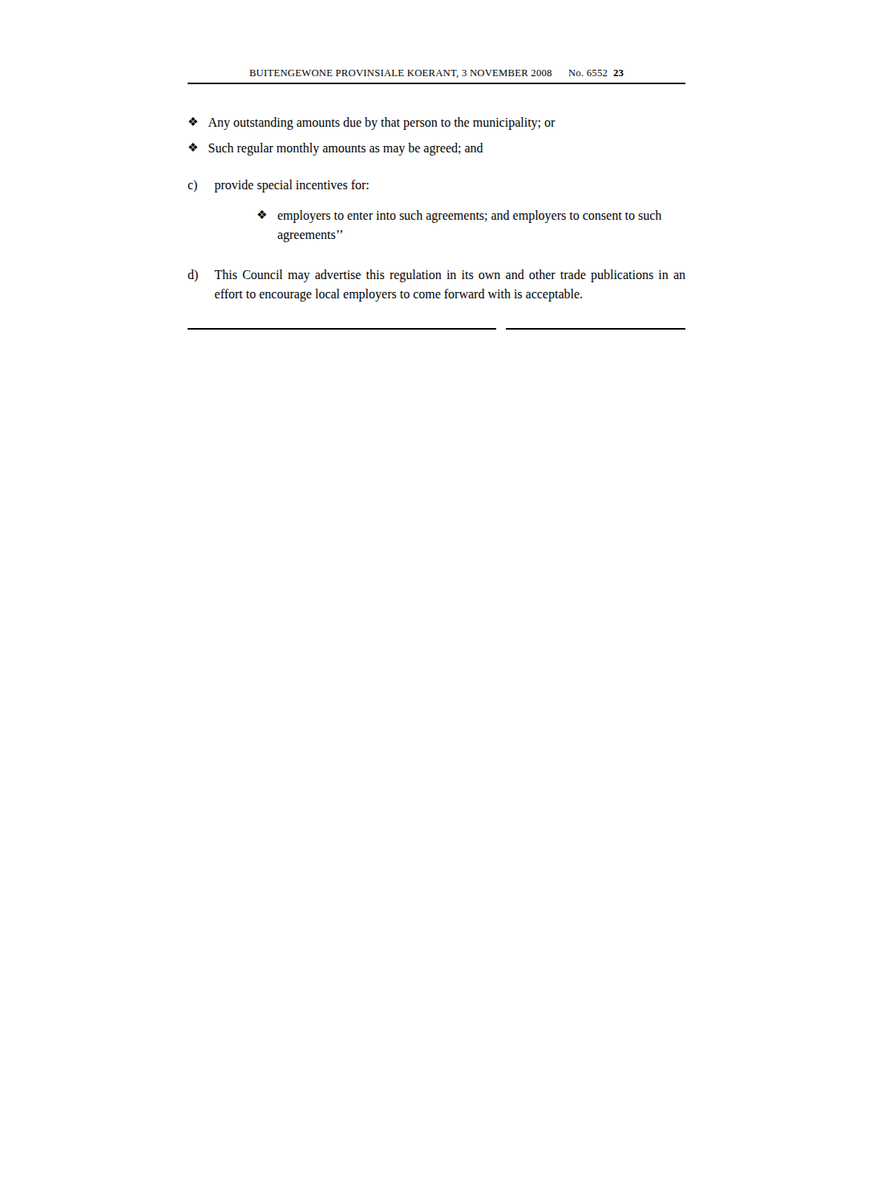Buitengewone Provinsiale Koerant, 3 November 2008 No. 6552 23
Any outstanding amounts due by that person to the municipality; or
Such regular monthly amounts as may be agreed; and
c)
provide special incentives for:
employers to enter into such agreements; and employers to consent to such agreements’’
d)
This Council may advertise this regulation in its own and other trade publications in an effort to encourage local employers to come forward with is acceptable.